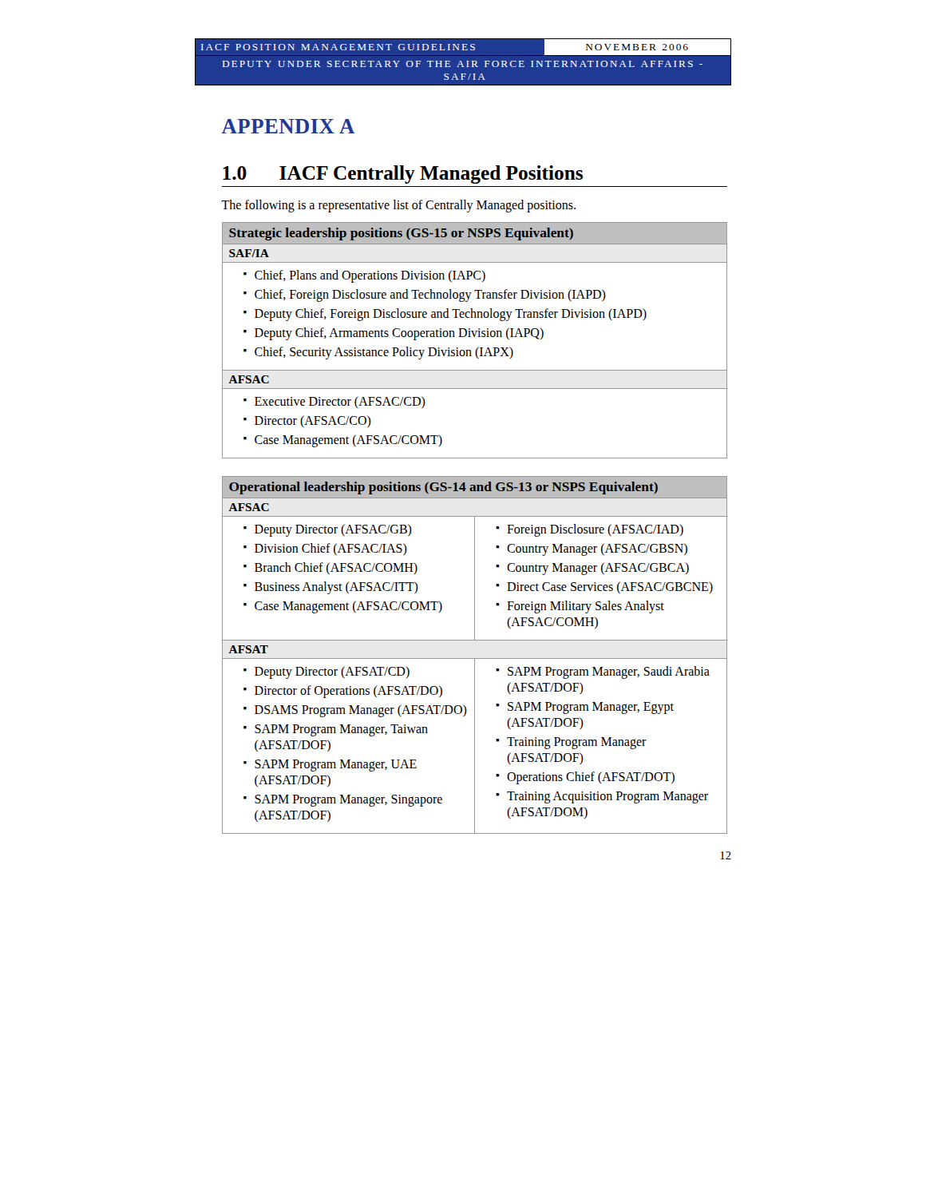IACF POSITION MANAGEMENT GUIDELINES
NOVEMBER 2006
DEPUTY UNDER SECRETARY OF THE AIR FORCE INTERNATIONAL AFFAIRS - SAF/IA
APPENDIX A
1.0 IACF Centrally Managed Positions
The following is a representative list of Centrally Managed positions.
| Strategic leadership positions (GS-15 or NSPS Equivalent) |
| SAF/IA |
| Chief, Plans and Operations Division (IAPC) Chief, Foreign Disclosure and Technology Transfer Division (IAPD) Deputy Chief, Foreign Disclosure and Technology Transfer Division (IAPD) Deputy Chief, Armaments Cooperation Division (IAPQ) Chief, Security Assistance Policy Division (IAPX) |
| AFSAC |
| Executive Director (AFSAC/CD) Director (AFSAC/CO) Case Management (AFSAC/COMT) |
| Operational leadership positions (GS-14 and GS-13 or NSPS Equivalent) |
| AFSAC |
| Deputy Director (AFSAC/GB) Division Chief (AFSAC/IAS) Branch Chief (AFSAC/COMH) Business Analyst (AFSAC/ITT) Case Management (AFSAC/COMT) | Foreign Disclosure (AFSAC/IAD) Country Manager (AFSAC/GBSN) Country Manager (AFSAC/GBCA) Direct Case Services (AFSAC/GBCNE) Foreign Military Sales Analyst (AFSAC/COMH) |
| AFSAT |
| Deputy Director (AFSAT/CD) Director of Operations (AFSAT/DO) DSAMS Program Manager (AFSAT/DO) SAPM Program Manager, Taiwan (AFSAT/DOF) SAPM Program Manager, UAE (AFSAT/DOF) SAPM Program Manager, Singapore (AFSAT/DOF) | SAPM Program Manager, Saudi Arabia (AFSAT/DOF) SAPM Program Manager, Egypt (AFSAT/DOF) Training Program Manager (AFSAT/DOF) Operations Chief (AFSAT/DOT) Training Acquisition Program Manager (AFSAT/DOM) |
12